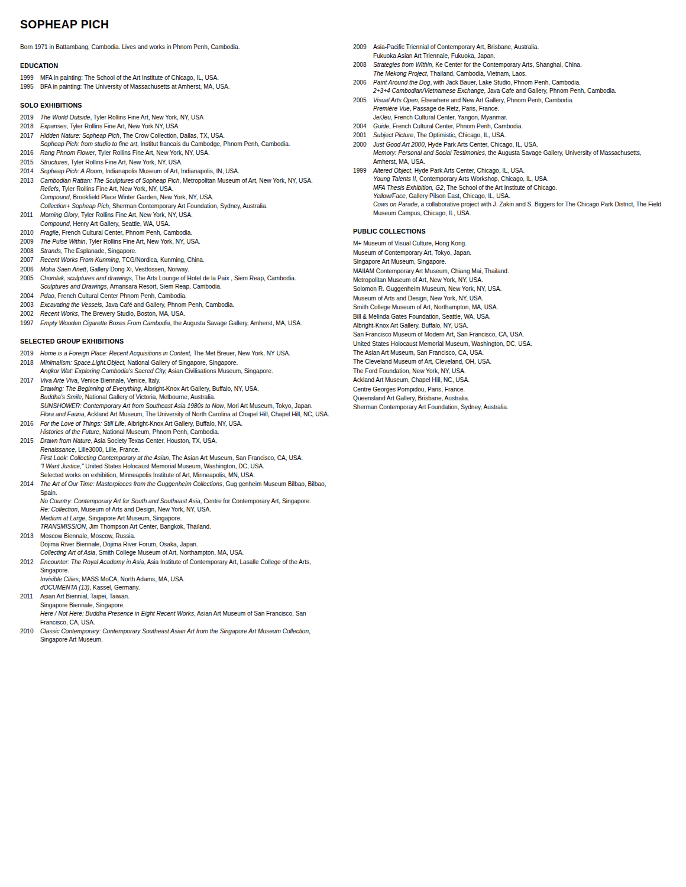SOPHEAP PICH
Born 1971 in Battambang, Cambodia. Lives and works in Phnom Penh, Cambodia.
Education
1999
MFA in painting: The School of the Art Institute of Chicago, IL, USA.
1995
BFA in painting: The University of Massachusetts at Amherst, MA, USA.
Solo Exhibitions
2019
The World Outside, Tyler Rollins Fine Art, New York, NY, USA
2018
Expanses, Tyler Rollins Fine Art, New York NY, USA
2017
Hidden Nature: Sopheap Pich, The Crow Collection, Dallas, TX, USA. Sopheap Pich: from studio to fine art, Institut francais du Cambodge, Phnom Penh, Cambodia.
2016
Rang Phnom Flower, Tyler Rollins Fine Art, New York, NY, USA.
2015
Structures, Tyler Rollins Fine Art, New York, NY, USA.
2014
Sopheap Pich: A Room, Indianapolis Museum of Art, Indianapolis, IN, USA.
2013
Cambodian Rattan: The Sculptures of Sopheap Pich, Metropolitan Museum of Art, New York, NY, USA. Reliefs, Tyler Rollins Fine Art, New York, NY, USA. Compound, Brookfield Place Winter Garden, New York, NY, USA. Collection+ Sopheap Pich, Sherman Contemporary Art Foundation, Sydney, Australia.
2011
Morning Glory, Tyler Rollins Fine Art, New York, NY, USA. Compound, Henry Art Gallery, Seattle, WA, USA.
2010
Fragile, French Cultural Center, Phnom Penh, Cambodia.
2009
The Pulse Within, Tyler Rollins Fine Art, New York, NY, USA.
2008
Strands, The Esplanade, Singapore.
2007
Recent Works From Kunming, TCG/Nordica, Kunming, China.
2006
Moha Saen Anett, Gallery Dong Xi, Vestfossen, Norway.
2005
Chomlak, sculptures and drawings, The Arts Lounge of Hotel de la Paix , Siem Reap, Cambodia. Sculptures and Drawings, Amansara Resort, Siem Reap, Cambodia.
2004
Pdao, French Cultural Center Phnom Penh, Cambodia.
2003
Excavating the Vessels, Java Café and Gallery, Phnom Penh, Cambodia.
2002
Recent Works, The Brewery Studio, Boston, MA, USA.
1997
Empty Wooden Cigarette Boxes From Cambodia, the Augusta Savage Gallery, Amherst, MA, USA.
Selected Group Exhibitions
2019
Home is a Foreign Place: Recent Acquisitions in Context, The Met Breuer, New York, NY USA.
2018
Minimalism: Space.Light.Object, National Gallery of Singapore, Singapore. Angkor Wat: Exploring Cambodia's Sacred City, Asian Civilisations Museum, Singapore.
2017
Viva Arte Viva, Venice Biennale, Venice, Italy. Drawing: The Beginning of Everything, Albright-Knox Art Gallery, Buffalo, NY, USA. Buddha's Smile, National Gallery of Victoria, Melbourne, Australia. SUNSHOWER: Contemporary Art from Southeast Asia 1980s to Now, Mori Art Museum, Tokyo, Japan. Flora and Fauna, Ackland Art Museum, The University of North Carolina at Chapel Hill, Chapel Hill, NC, USA.
2016
For the Love of Things: Still Life, Albright-Knox Art Gallery, Buffalo, NY, USA. Histories of the Future, National Museum, Phnom Penh, Cambodia.
2015
Drawn from Nature, Asia Society Texas Center, Houston, TX, USA. Renaissance, Lille3000, Lille, France. First Look: Collecting Contemporary at the Asian, The Asian Art Museum, San Francisco, CA, USA. "I Want Justice," United States Holocaust Memorial Museum, Washington, DC, USA. Selected works on exhibition, Minneapolis Institute of Art, Minneapolis, MN, USA.
2014
The Art of Our Time: Masterpieces from the Guggenheim Collections, Gug genheim Museum Bilbao, Bilbao, Spain. No Country: Contemporary Art for South and Southeast Asia, Centre for Contemporary Art, Singapore. Re: Collection, Museum of Arts and Design, New York, NY, USA. Medium at Large, Singapore Art Museum, Singapore. TRANSMISSION, Jim Thompson Art Center, Bangkok, Thailand.
2013
Moscow Biennale, Moscow, Russia. Dojima River Biennale, Dojima River Forum, Osaka, Japan. Collecting Art of Asia, Smith College Museum of Art, Northampton, MA, USA.
2012
Encounter: The Royal Academy in Asia, Asia Institute of Contemporary Art, Lasalle College of the Arts, Singapore. Invisible Cities, MASS MoCA, North Adams, MA, USA. dOCUMENTA (13), Kassel, Germany.
2011
Asian Art Biennial, Taipei, Taiwan. Singapore Biennale, Singapore. Here / Not Here: Buddha Presence in Eight Recent Works, Asian Art Museum of San Francisco, San Francisco, CA, USA.
2010
Classic Contemporary: Contemporary Southeast Asian Art from the Singapore Art Museum Collection, Singapore Art Museum.
2009
Asia-Pacific Triennial of Contemporary Art, Brisbane, Australia. Fukuoka Asian Art Triennale, Fukuoka, Japan.
2008
Strategies from Within, Ke Center for the Contemporary Arts, Shanghai, China. The Mekong Project, Thailand, Cambodia, Vietnam, Laos.
2006
Paint Around the Dog, with Jack Bauer, Lake Studio, Phnom Penh, Cambodia. 2+3+4 Cambodian/Vietnamese Exchange, Java Cafe and Gallery, Phnom Penh, Cambodia.
2005
Visual Arts Open, Elsewhere and New Art Gallery, Phnom Penh, Cambodia. Première Vue, Passage de Retz, Paris, France. Je/Jeu, French Cultural Center, Yangon, Myanmar.
2004
Guide, French Cultural Center, Phnom Penh, Cambodia.
2001
Subject Picture, The Optimistic, Chicago, IL, USA.
2000
Just Good Art 2000, Hyde Park Arts Center, Chicago, IL, USA. Memory: Personal and Social Testimonies, the Augusta Savage Gallery, University of Massachusetts, Amherst, MA, USA.
1999
Altered Object, Hyde Park Arts Center, Chicago, IL, USA. Young Talents II, Contemporary Arts Workshop, Chicago, IL, USA. MFA Thesis Exhibition, G2, The School of the Art Institute of Chicago. Yellow/Face, Gallery Pilson East, Chicago, IL, USA. Cows on Parade, a collaborative project with J. Zakin and S. Biggers for The Chicago Park District, The Field Museum Campus, Chicago, IL, USA.
Public Collections
M+ Museum of Visual Culture, Hong Kong.
Museum of Contemporary Art, Tokyo, Japan.
Singapore Art Museum, Singapore.
MAIIAM Contemporary Art Museum, Chiang Mai, Thailand.
Metropolitan Museum of Art, New York, NY, USA.
Solomon R. Guggenheim Museum, New York, NY, USA.
Museum of Arts and Design, New York, NY, USA.
Smith College Museum of Art, Northampton, MA, USA.
Bill & Melinda Gates Foundation, Seattle, WA, USA.
Albright-Knox Art Gallery, Buffalo, NY, USA.
San Francisco Museum of Modern Art, San Francisco, CA, USA.
United States Holocaust Memorial Museum, Washington, DC, USA.
The Asian Art Museum, San Francisco, CA, USA.
The Cleveland Museum of Art, Cleveland, OH, USA.
The Ford Foundation, New York, NY, USA.
Ackland Art Museum, Chapel Hill, NC, USA.
Centre Georges Pompidou, Paris, France.
Queensland Art Gallery, Brisbane, Australia.
Sherman Contemporary Art Foundation, Sydney, Australia.